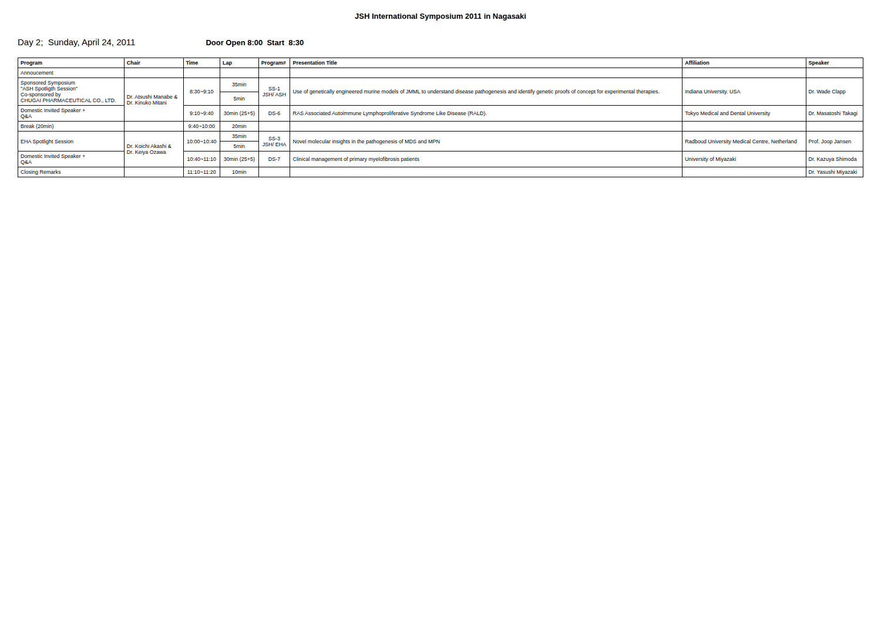JSH International Symposium 2011 in Nagasaki
Day 2; Sunday, April 24, 2011 Door Open 8:00 Start 8:30
| Program | Chair | Time | Lap | Program# | Presentation Title | Affiliation | Speaker |
| --- | --- | --- | --- | --- | --- | --- | --- |
| Annoucement | | | | | | | |
| Sponsored Symposium "ASH Spotligth Session" Co-sponsored by CHUGAI PHARMACEUTICAL CO., LTD. | Dr. Atsushi Manabe & Dr. Kinuko Mitani | 8:30~9:10 | 35min | SS-1 JSH/ ASH | Use of genetically engineered murine models of JMML to understand disease pathogenesis and identify genetic proofs of concept for experimental therapies. | Indiana University. USA | Dr. Wade Clapp |
| 5min |
| Domestic Invited Speaker + Q&A | 9:10~9:40 | 30min (25+5) | DS-6 | RAS Associated Autoimmune Lymphoproliferative Syndrome Like Disease (RALD). | Tokyo Medical and Dental University | Dr. Masatoshi Takagi |
| Break (20min) | | 9:40~10:00 | 20min | | | | |
| EHA Spotlight Session | Dr. Koichi Akashi & Dr. Keiya Ozawa | 10:00~10:40 | 35min | SS-3 JSH/ EHA | Novel molecular insights in the pathogenesis of MDS and MPN | Radboud University Medical Centre, Netherland | Prof. Joop Jansen |
| 5min |
| Domestic Invited Speaker + Q&A | 10:40~11:10 | 30min (25+5) | DS-7 | Clinical management of primary myelofibrosis patients | University of Miyazaki | Dr. Kazuya Shimoda |
| Closing Remarks | | 11:10~11:20 | 10min | | | | Dr. Yasushi Miyazaki |